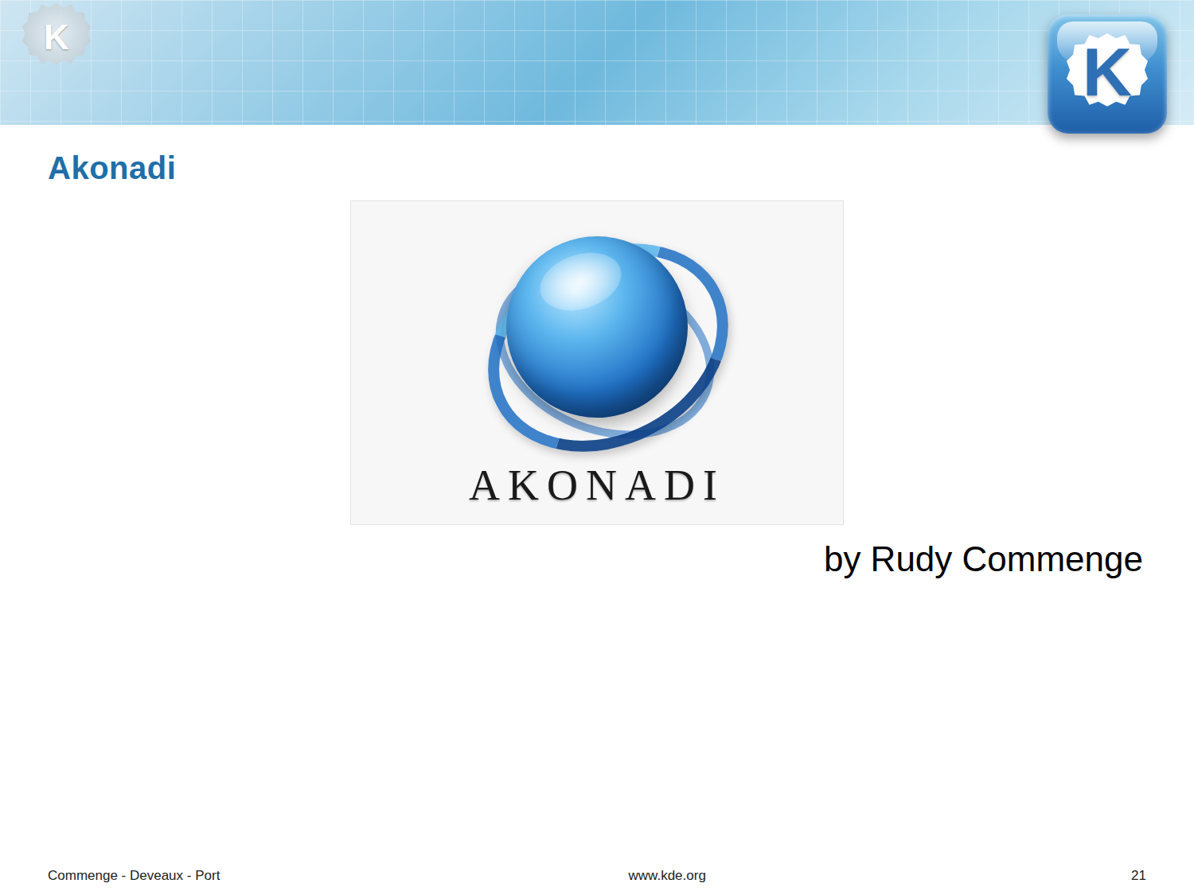K
K
Akonadi
AKONADI
by Rudy Commenge
Commenge - Deveaux - Port
www.kde.org
21